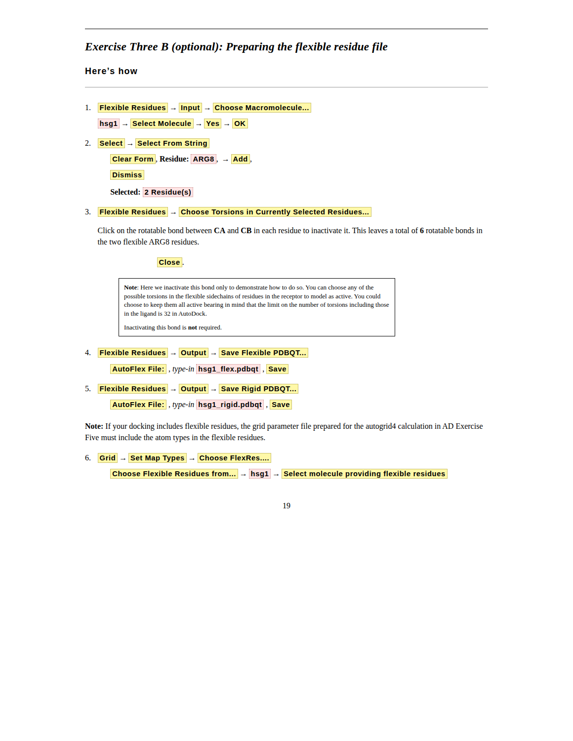Exercise Three B (optional): Preparing the flexible residue file
Here’s how
Flexible Residues→Input→Choose Macromolecule... hsg1→Select Molecule→Yes→OK
Select→Select From String Clear Form, Residue: ARG8, →Add, Dismiss
Selected: 2 Residue(s)
Flexible Residues→Choose Torsions in Currently Selected Residues...
Click on the rotatable bond between CA and CB in each residue to inactivate it. This leaves a total of 6 rotatable bonds in the two flexible ARG8 residues.
Close.
Note: Here we inactivate this bond only to demonstrate how to do so. You can choose any of the possible torsions in the flexible sidechains of residues in the receptor to model as active. You could choose to keep them all active bearing in mind that the limit on the number of torsions including those in the ligand is 32 in AutoDock.
Inactivating this bond is not required.
Flexible Residues→Output→Save Flexible PDBQT... AutoFlex File: , type-in hsg1_flex.pdbqt , Save
Flexible Residues→Output→Save Rigid PDBQT... AutoFlex File: , type-in hsg1_rigid.pdbqt , Save
Note: If your docking includes flexible residues, the grid parameter file prepared for the autogrid4 calculation in AD Exercise Five must include the atom types in the flexible residues.
Grid→Set Map Types→Choose FlexRes.... Choose Flexible Residues from...→hsg1→Select molecule providing flexible residues
19